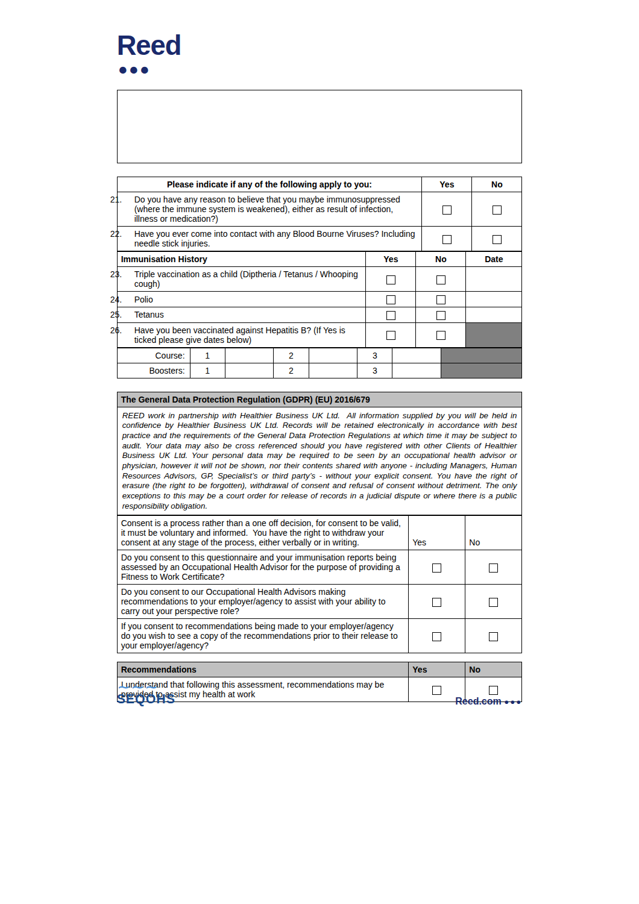Reed
●●●
| Please indicate if any of the following apply to you: | Yes | No |
| 21. Do you have any reason to believe that you maybe immunosuppressed (where the immune system is weakened), either as result of infection, illness or medication?) | | |
| 22. Have you ever come into contact with any Blood Bourne Viruses? Including needle stick injuries. | | |
| Immunisation History | Yes | No | Date |
| 23. Triple vaccination as a child (Diptheria / Tetanus / Whooping cough) | | | |
| 24. Polio | | | |
| 25. Tetanus | | | |
| 26. Have you been vaccinated against Hepatitis B? (If Yes is ticked please give dates below) | | | |
| Course: | 1 | | 2 | | 3 | | |
| Boosters: | 1 | | 2 | | 3 | | |
The General Data Protection Regulation (GDPR) (EU) 2016/679
REED work in partnership with Healthier Business UK Ltd. All information supplied by you will be held in confidence by Healthier Business UK Ltd. Records will be retained electronically in accordance with best practice and the requirements of the General Data Protection Regulations at which time it may be subject to audit. Your data may also be cross referenced should you have registered with other Clients of Healthier Business UK Ltd. Your personal data may be required to be seen by an occupational health advisor or physician, however it will not be shown, nor their contents shared with anyone - including Managers, Human Resources Advisors, GP, Specialist’s or third party’s - without your explicit consent. You have the right of erasure (the right to be forgotten), withdrawal of consent and refusal of consent without detriment. The only exceptions to this may be a court order for release of records in a judicial dispute or where there is a public responsibility obligation.
| Consent is a process rather than a one off decision, for consent to be valid, it must be voluntary and informed. You have the right to withdraw your consent at any stage of the process, either verbally or in writing. | Yes | No |
| Do you consent to this questionnaire and your immunisation reports being assessed by an Occupational Health Advisor for the purpose of providing a Fitness to Work Certificate? | | |
| Do you consent to our Occupational Health Advisors making recommendations to your employer/agency to assist with your ability to carry out your perspective role? | | |
| If you consent to recommendations being made to your employer/agency do you wish to see a copy of the recommendations prior to their release to your employer/agency? | | |
| Recommendations | Yes | No |
| I understand that following this assessment, recommendations may be provided to assist my health at work | | |
∼∼∼
SEQOHS
Reed.com ●●●